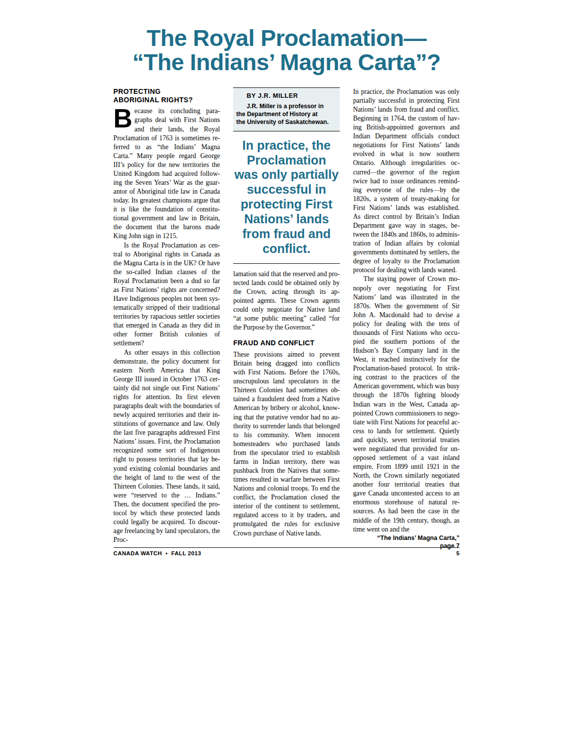The Royal Proclamation—
“The Indians’ Magna Carta”?
PROTECTING
ABORIGINAL RIGHTS?
Because its concluding paragraphs deal with First Nations and their lands, the Royal Proclamation of 1763 is sometimes referred to as “the Indians’ Magna Carta.” Many people regard George III’s policy for the new territories the United Kingdom had acquired following the Seven Years’ War as the guarantor of Aboriginal title law in Canada today. Its greatest champions argue that it is like the foundation of constitutional government and law in Britain, the document that the barons made King John sign in 1215.
Is the Royal Proclamation as central to Aboriginal rights in Canada as the Magna Carta is in the UK? Or have the so-called Indian clauses of the Royal Proclamation been a dud so far as First Nations’ rights are concerned? Have Indigenous peoples not been systematically stripped of their traditional territories by rapacious settler societies that emerged in Canada as they did in other former British colonies of settlement?
As other essays in this collection demonstrate, the policy document for eastern North America that King George III issued in October 1763 certainly did not single out First Nations’ rights for attention. Its first eleven paragraphs dealt with the boundaries of newly acquired territories and their institutions of governance and law. Only the last five paragraphs addressed First Nations’ issues. First, the Proclamation recognized some sort of Indigenous right to possess territories that lay beyond existing colonial boundaries and the height of land to the west of the Thirteen Colonies. These lands, it said, were “reserved to the … Indians.” Then, the document specified the protocol by which these protected lands could legally be acquired. To discourage freelancing by land speculators, the Proc-
BY J.R. MILLER
J.R. Miller is a professor in
the Department of History at
the University of Saskatchewan.
In practice, the Proclamation was only partially successful in protecting First Nations’ lands from fraud and conflict.
lamation said that the reserved and protected lands could be obtained only by the Crown, acting through its appointed agents. These Crown agents could only negotiate for Native land “at some public meeting” called “for the Purpose by the Governor.”
FRAUD AND CONFLICT
These provisions aimed to prevent Britain being dragged into conflicts with First Nations. Before the 1760s, unscrupulous land speculators in the Thirteen Colonies had sometimes obtained a fraudulent deed from a Native American by bribery or alcohol, knowing that the putative vendor had no authority to surrender lands that belonged to his community. When innocent homesteaders who purchased lands from the speculator tried to establish farms in Indian territory, there was pushback from the Natives that sometimes resulted in warfare between First Nations and colonial troops. To end the conflict, the Proclamation closed the interior of the continent to settlement, regulated access to it by traders, and promulgated the rules for exclusive Crown purchase of Native lands.
In practice, the Proclamation was only partially successful in protecting First Nations’ lands from fraud and conflict. Beginning in 1764, the custom of having British-appointed governors and Indian Department officials conduct negotiations for First Nations’ lands evolved in what is now southern Ontario. Although irregularities occurred—the governor of the region twice had to issue ordinances reminding everyone of the rules—by the 1820s, a system of treaty-making for First Nations’ lands was established. As direct control by Britain’s Indian Department gave way in stages, between the 1840s and 1860s, to administration of Indian affairs by colonial governments dominated by settlers, the degree of loyalty to the Proclamation protocol for dealing with lands waned.
The staying power of Crown monopoly over negotiating for First Nations’ land was illustrated in the 1870s. When the government of Sir John A. Macdonald had to devise a policy for dealing with the tens of thousands of First Nations who occupied the southern portions of the Hudson’s Bay Company land in the West, it reached instinctively for the Proclamation-based protocol. In striking contrast to the practices of the American government, which was busy through the 1870s fighting bloody Indian wars in the West, Canada appointed Crown commissioners to negotiate with First Nations for peaceful access to lands for settlement. Quietly and quickly, seven territorial treaties were negotiated that provided for unopposed settlement of a vast inland empire. From 1899 until 1921 in the North, the Crown similarly negotiated another four territorial treaties that gave Canada uncontested access to an enormous storehouse of natural resources. As had been the case in the middle of the 19th century, though, as time went on and the
“The Indians’ Magna Carta,” page 7
CANADA WATCH • FALL 2013 5